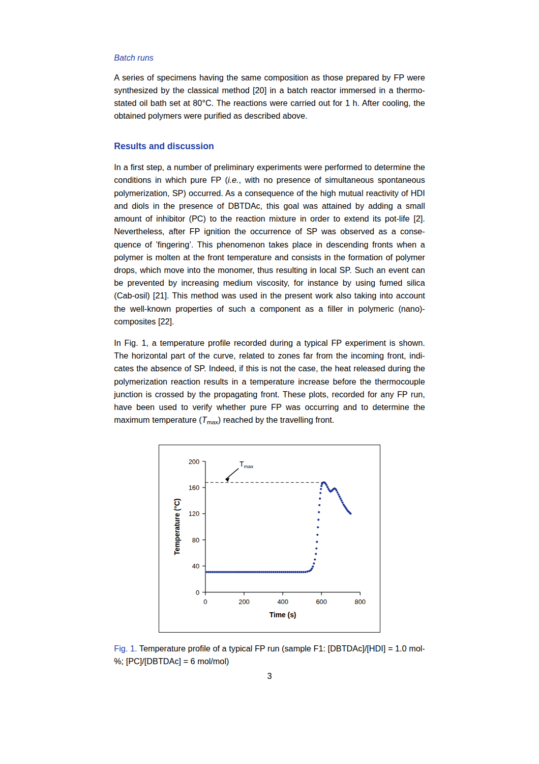Batch runs
A series of specimens having the same composition as those prepared by FP were synthesized by the classical method [20] in a batch reactor immersed in a thermo-stated oil bath set at 80°C. The reactions were carried out for 1 h. After cooling, the obtained polymers were purified as described above.
Results and discussion
In a first step, a number of preliminary experiments were performed to determine the conditions in which pure FP (i.e., with no presence of simultaneous spontaneous polymerization, SP) occurred. As a consequence of the high mutual reactivity of HDI and diols in the presence of DBTDAc, this goal was attained by adding a small amount of inhibitor (PC) to the reaction mixture in order to extend its pot-life [2]. Nevertheless, after FP ignition the occurrence of SP was observed as a conse-quence of ’fingering’. This phenomenon takes place in descending fronts when a polymer is molten at the front temperature and consists in the formation of polymer drops, which move into the monomer, thus resulting in local SP. Such an event can be prevented by increasing medium viscosity, for instance by using fumed silica (Cab-osil) [21]. This method was used in the present work also taking into account the well-known properties of such a component as a filler in polymeric (nano)-composites [22].
In Fig. 1, a temperature profile recorded during a typical FP experiment is shown. The horizontal part of the curve, related to zones far from the incoming front, indi-cates the absence of SP. Indeed, if this is not the case, the heat released during the polymerization reaction results in a temperature increase before the thermocouple junction is crossed by the propagating front. These plots, recorded for any FP run, have been used to verify whether pure FP was occurring and to determine the maximum temperature (Tmax) reached by the travelling front.
0 40 80 120 160 200 0 200 400 600 800 Time (s) Temperature (°C) Tmax
Fig. 1. Temperature profile of a typical FP run (sample F1: [DBTDAc]/[HDI] = 1.0 mol-%; [PC]/[DBTDAc] = 6 mol/mol)
3